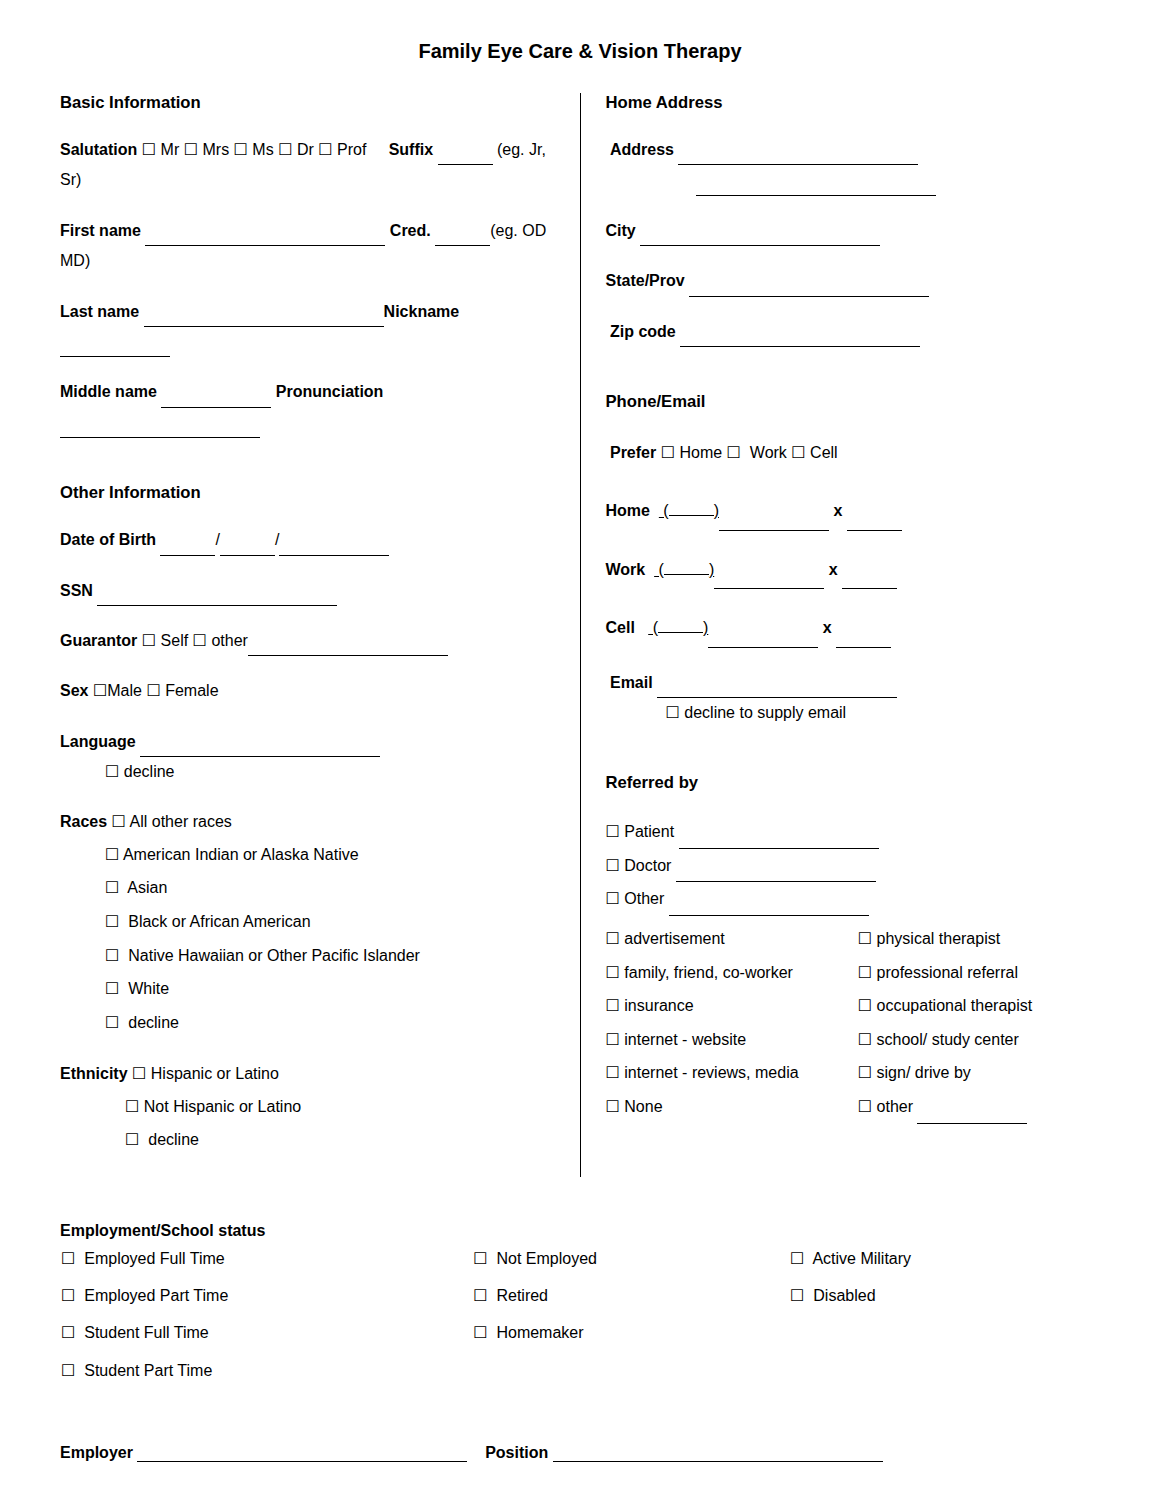Family Eye Care & Vision Therapy
Basic Information
Salutation ☐ Mr ☐ Mrs ☐ Ms ☐ Dr ☐ Prof Suffix (eg. Jr, Sr)
First name Cred. (eg. OD MD)
Last name Nickname
Middle name Pronunciation
Other Information
Date of Birth / /
SSN
Guarantor ☐ Self ☐ other
Sex ☐Male ☐ Female
Language
☐ decline
Races ☐ All other races
☐ American Indian or Alaska Native
☐ Asian
☐ Black or African American
☐ Native Hawaiian or Other Pacific Islander
☐ White
☐ decline
Ethnicity ☐ Hispanic or Latino
☐ Not Hispanic or Latino
☐ decline
Home Address
Address
City
State/Prov
Zip code
Phone/Email
Prefer ☐ Home ☐ Work ☐ Cell
Home ( ) x
Work ( ) x
Cell ( ) x
Email
☐ decline to supply email
Referred by
☐ Patient
☐ Doctor
☐ Other
☐ advertisement
☐ family, friend, co-worker
☐ insurance
☐ internet - website
☐ internet - reviews, media
☐ None
☐ physical therapist
☐ professional referral
☐ occupational therapist
☐ school/ study center
☐ sign/ drive by
☐ other
Employment/School status
| ☐ Employed Full Time | ☐ Not Employed | ☐ Active Military |
| ☐ Employed Part Time | ☐ Retired | ☐ Disabled |
| ☐ Student Full Time | ☐ Homemaker | |
| ☐ Student Part Time | | |
Employer Position